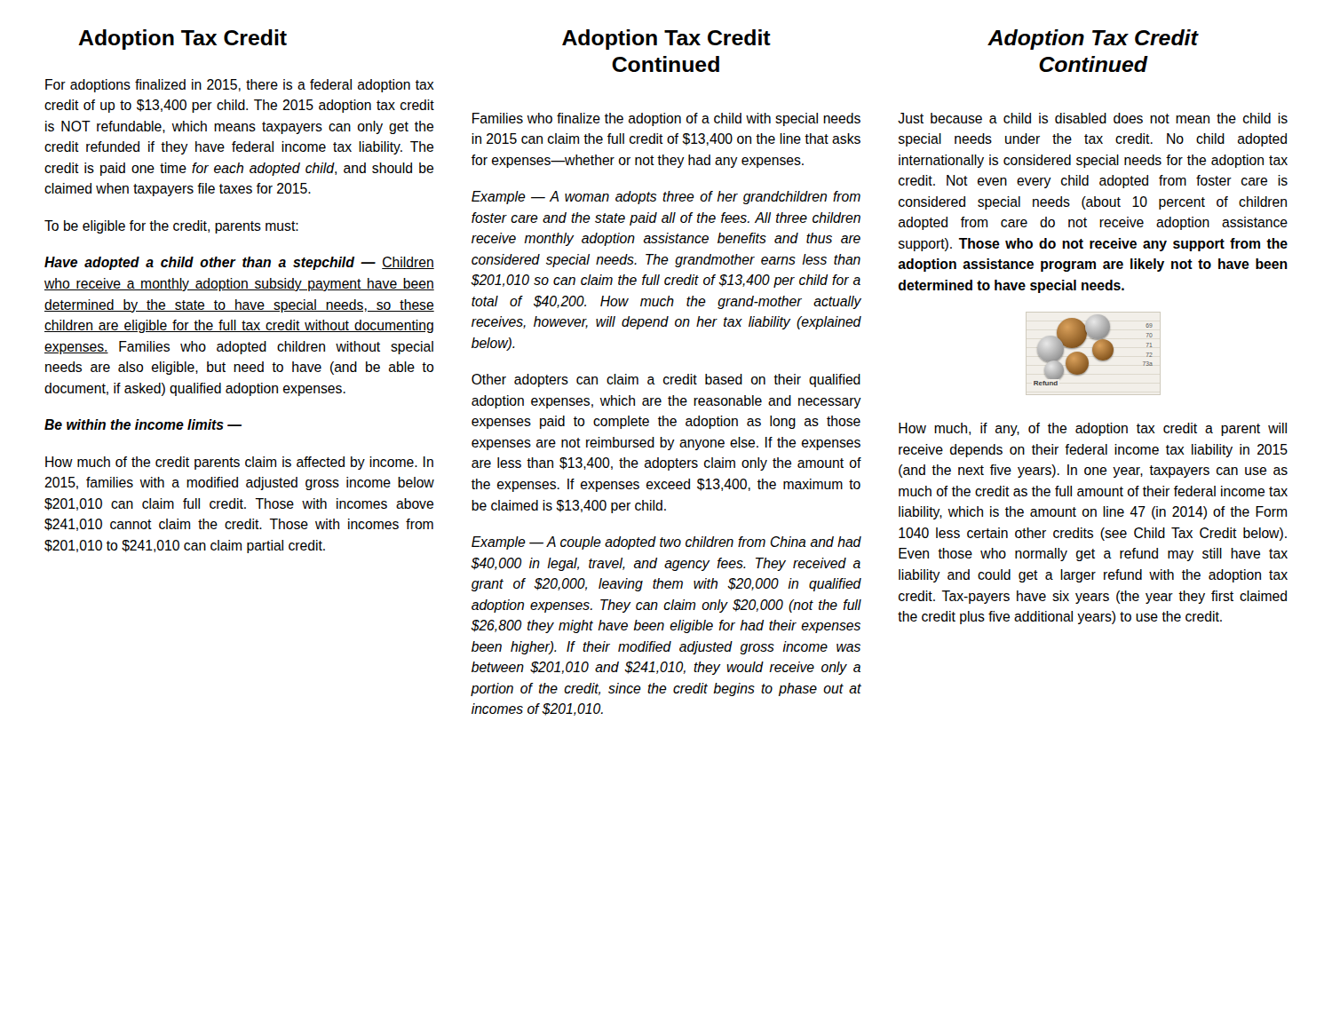Adoption Tax Credit
For adoptions finalized in 2015, there is a federal adoption tax credit of up to $13,400 per child. The 2015 adoption tax credit is NOT refundable, which means taxpayers can only get the credit refunded if they have federal income tax liability. The credit is paid one time for each adopted child, and should be claimed when taxpayers file taxes for 2015.
To be eligible for the credit, parents must:
Have adopted a child other than a stepchild — Children who receive a monthly adoption subsidy payment have been determined by the state to have special needs, so these children are eligible for the full tax credit without documenting expenses. Families who adopted children without special needs are also eligible, but need to have (and be able to document, if asked) qualified adoption expenses.
Be within the income limits —
How much of the credit parents claim is affected by income. In 2015, families with a modified adjusted gross income below $201,010 can claim full credit. Those with incomes above $241,010 cannot claim the credit. Those with incomes from $201,010 to $241,010 can claim partial credit.
Adoption Tax Credit
Continued
Families who finalize the adoption of a child with special needs in 2015 can claim the full credit of $13,400 on the line that asks for expenses—whether or not they had any expenses.
Example — A woman adopts three of her grandchildren from foster care and the state paid all of the fees. All three children receive monthly adoption assistance benefits and thus are considered special needs. The grandmother earns less than $201,010 so can claim the full credit of $13,400 per child for a total of $40,200. How much the grand-mother actually receives, however, will depend on her tax liability (explained below).
Other adopters can claim a credit based on their qualified adoption expenses, which are the reasonable and necessary expenses paid to complete the adoption as long as those expenses are not reimbursed by anyone else. If the expenses are less than $13,400, the adopters claim only the amount of the expenses. If expenses exceed $13,400, the maximum to be claimed is $13,400 per child.
Example — A couple adopted two children from China and had $40,000 in legal, travel, and agency fees. They received a grant of $20,000, leaving them with $20,000 in qualified adoption expenses. They can claim only $20,000 (not the full $26,800 they might have been eligible for had their expenses been higher). If their modified adjusted gross income was between $201,010 and $241,010, they would receive only a portion of the credit, since the credit begins to phase out at incomes of $201,010.
Adoption Tax Credit
Continued
Just because a child is disabled does not mean the child is special needs under the tax credit. No child adopted internationally is considered special needs for the adoption tax credit. Not even every child adopted from foster care is considered special needs (about 10 percent of children adopted from care do not receive adoption assistance support). Those who do not receive any support from the adoption assistance program are likely not to have been determined to have special needs.
69
70
71
72
73a
Refund
How much, if any, of the adoption tax credit a parent will receive depends on their federal income tax liability in 2015 (and the next five years). In one year, taxpayers can use as much of the credit as the full amount of their federal income tax liability, which is the amount on line 47 (in 2014) of the Form 1040 less certain other credits (see Child Tax Credit below). Even those who normally get a refund may still have tax liability and could get a larger refund with the adoption tax credit. Tax-payers have six years (the year they first claimed the credit plus five additional years) to use the credit.